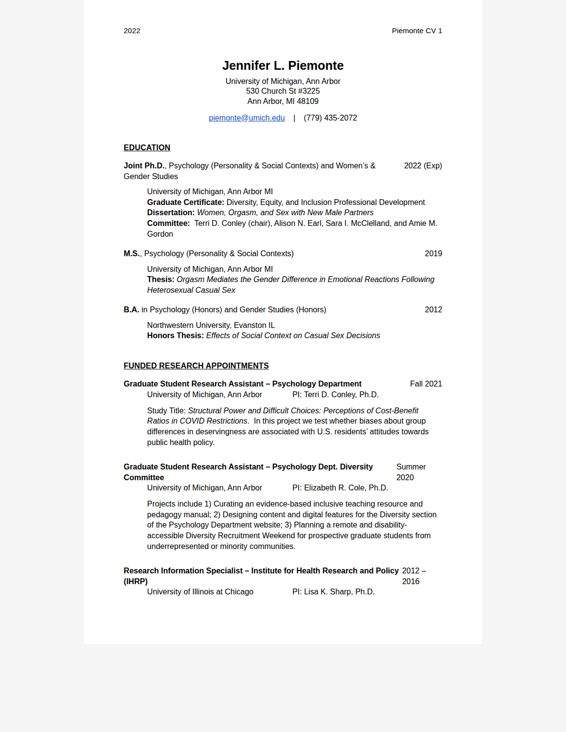2022 Piemonte CV 1
Jennifer L. Piemonte
University of Michigan, Ann Arbor
530 Church St #3225
Ann Arbor, MI 48109
piemonte@umich.edu|(779) 435-2072
Education
Joint Ph.D., Psychology (Personality & Social Contexts) and Women’s & Gender Studies
2022 (Exp)
University of Michigan, Ann Arbor MI
Graduate Certificate: Diversity, Equity, and Inclusion Professional Development
Dissertation: Women, Orgasm, and Sex with New Male Partners
Committee: Terri D. Conley (chair), Alison N. Earl, Sara I. McClelland, and Amie M. Gordon
M.S., Psychology (Personality & Social Contexts)
2019
University of Michigan, Ann Arbor MI
Thesis: Orgasm Mediates the Gender Difference in Emotional Reactions Following Heterosexual Casual Sex
B.A. in Psychology (Honors) and Gender Studies (Honors)
2012
Northwestern University, Evanston IL
Honors Thesis: Effects of Social Context on Casual Sex Decisions
Funded Research Appointments
Graduate Student Research Assistant – Psychology Department
Fall 2021
University of Michigan, Ann Arbor
PI: Terri D. Conley, Ph.D.
Study Title: Structural Power and Difficult Choices: Perceptions of Cost-Benefit Ratios in COVID Restrictions. In this project we test whether biases about group differences in deservingness are associated with U.S. residents’ attitudes towards public health policy.
Graduate Student Research Assistant – Psychology Dept. Diversity Committee
Summer 2020
University of Michigan, Ann Arbor
PI: Elizabeth R. Cole, Ph.D.
Projects include 1) Curating an evidence-based inclusive teaching resource and pedagogy manual; 2) Designing content and digital features for the Diversity section of the Psychology Department website; 3) Planning a remote and disability-accessible Diversity Recruitment Weekend for prospective graduate students from underrepresented or minority communities.
Research Information Specialist – Institute for Health Research and Policy (IHRP)
2012 – 2016
University of Illinois at Chicago
PI: Lisa K. Sharp, Ph.D.